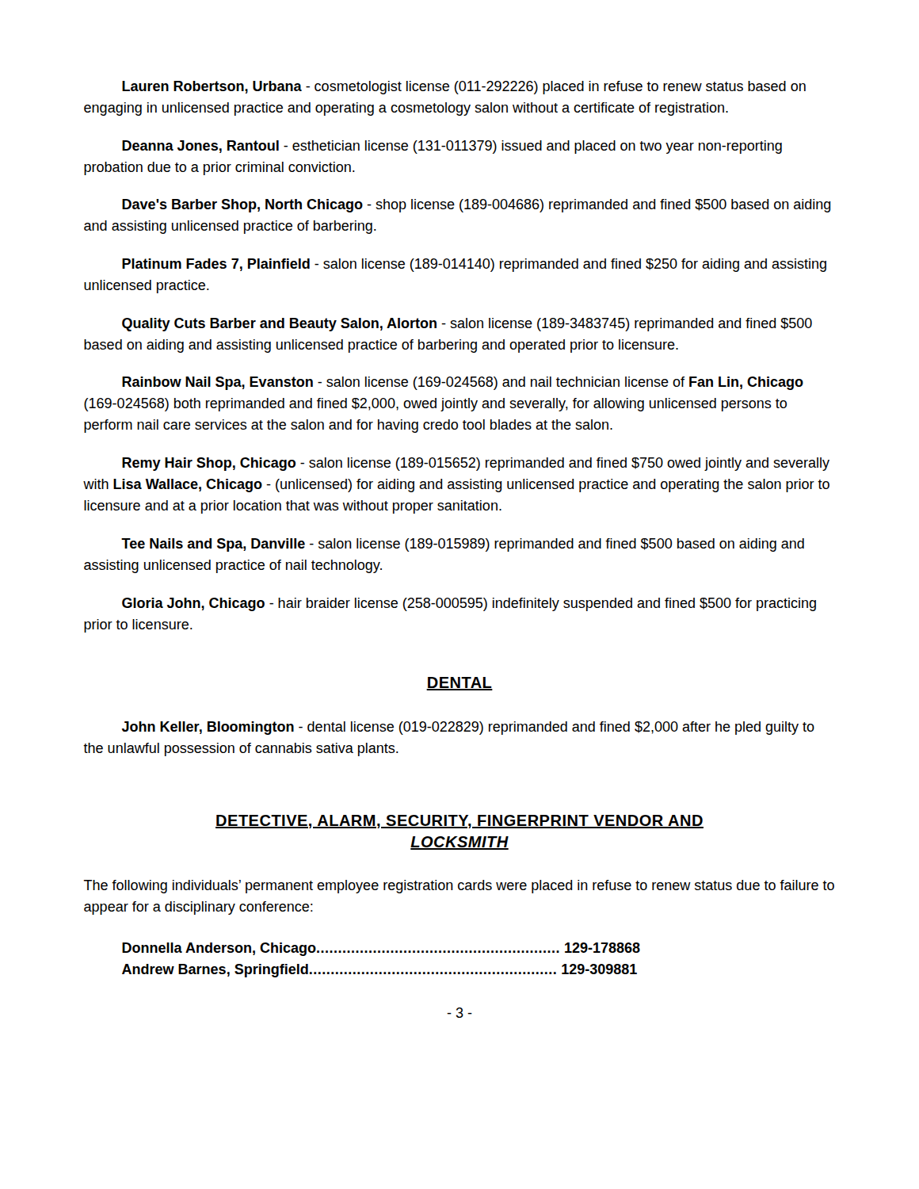Lauren Robertson, Urbana - cosmetologist license (011-292226) placed in refuse to renew status based on engaging in unlicensed practice and operating a cosmetology salon without a certificate of registration.
Deanna Jones, Rantoul - esthetician license (131-011379) issued and placed on two year non-reporting probation due to a prior criminal conviction.
Dave's Barber Shop, North Chicago - shop license (189-004686) reprimanded and fined $500 based on aiding and assisting unlicensed practice of barbering.
Platinum Fades 7, Plainfield - salon license (189-014140) reprimanded and fined $250 for aiding and assisting unlicensed practice.
Quality Cuts Barber and Beauty Salon, Alorton - salon license (189-3483745) reprimanded and fined $500 based on aiding and assisting unlicensed practice of barbering and operated prior to licensure.
Rainbow Nail Spa, Evanston - salon license (169-024568) and nail technician license of Fan Lin, Chicago (169-024568) both reprimanded and fined $2,000, owed jointly and severally, for allowing unlicensed persons to perform nail care services at the salon and for having credo tool blades at the salon.
Remy Hair Shop, Chicago - salon license (189-015652) reprimanded and fined $750 owed jointly and severally with Lisa Wallace, Chicago - (unlicensed) for aiding and assisting unlicensed practice and operating the salon prior to licensure and at a prior location that was without proper sanitation.
Tee Nails and Spa, Danville - salon license (189-015989) reprimanded and fined $500 based on aiding and assisting unlicensed practice of nail technology.
Gloria John, Chicago - hair braider license (258-000595) indefinitely suspended and fined $500 for practicing prior to licensure.
DENTAL
John Keller, Bloomington - dental license (019-022829) reprimanded and fined $2,000 after he pled guilty to the unlawful possession of cannabis sativa plants.
DETECTIVE, ALARM, SECURITY, FINGERPRINT VENDOR AND
LOCKSMITH
The following individuals’ permanent employee registration cards were placed in refuse to renew status due to failure to appear for a disciplinary conference:
Donnella Anderson, Chicago........................................................ 129-178868
Andrew Barnes, Springfield......................................................... 129-309881
- 3 -